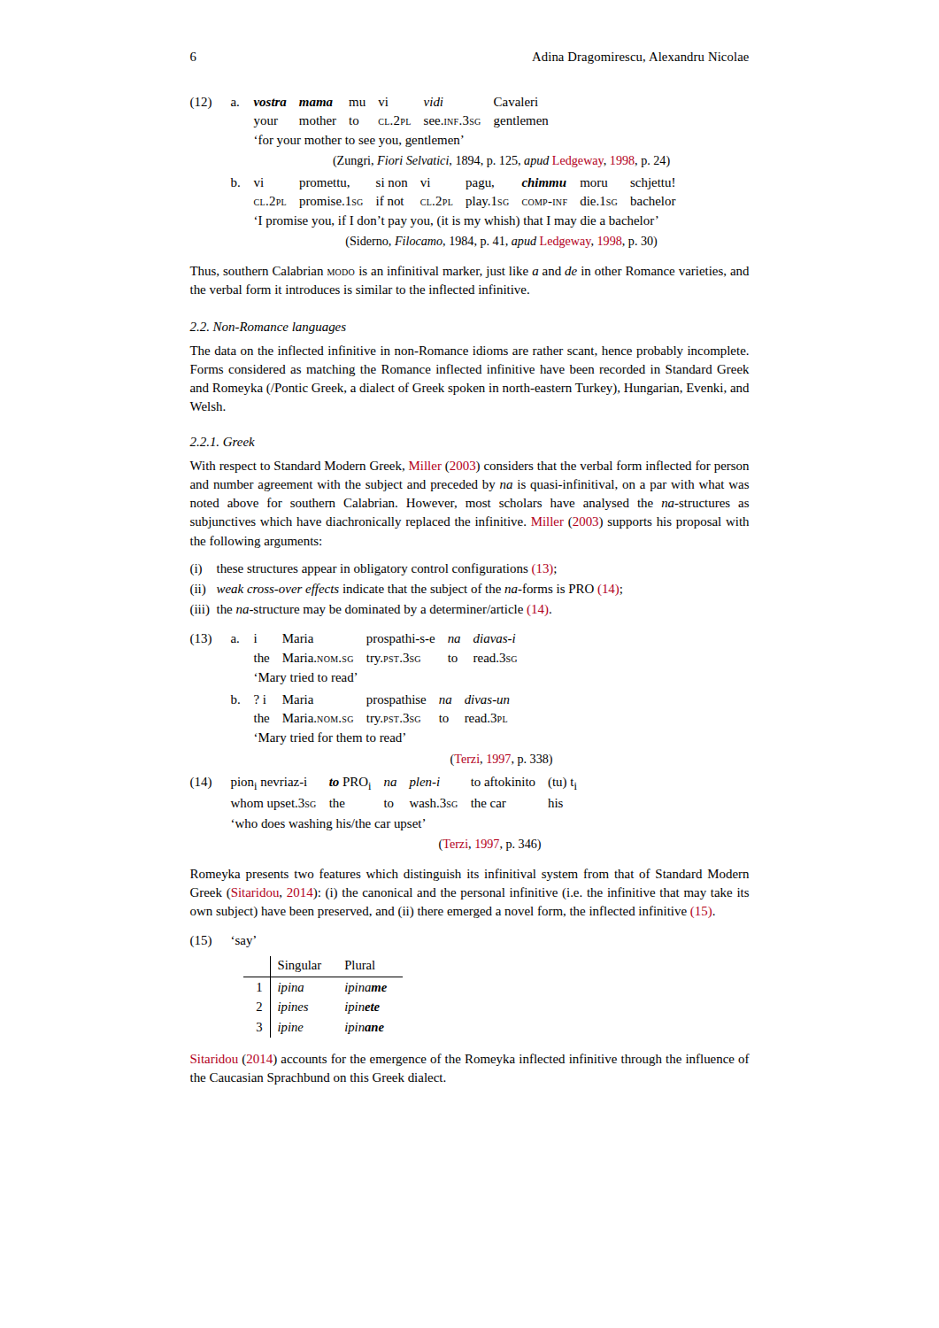6
Adina Dragomirescu, Alexandru Nicolae
(12)
a.
| vostra | mama | mu | vi | vidi | Cavaleri |
| your | mother | to | cl.2pl | see. inf.3sg | gentlemen |
‘for your mother to see you, gentlemen’
(Zungri, Fiori Selvatici, 1894, p. 125, apud Ledgeway, 1998, p. 24)
b.
| vi | promettu, | si non | vi | pagu, | chimmu | moru | schjettu! |
| cl.2pl | promise.1 sg | if not | cl.2pl | play.1 sg | comp-inf | die.1 sg | bachelor |
‘I promise you, if I don’t pay you, (it is my whish) that I may die a bachelor’
(Siderno, Filocamo, 1984, p. 41, apud Ledgeway, 1998, p. 30)
Thus, southern Calabrian modo is an infinitival marker, just like a and de in other Romance varieties, and the verbal form it introduces is similar to the inflected infinitive.
2.2. Non-Romance languages
The data on the inflected infinitive in non-Romance idioms are rather scant, hence probably incomplete. Forms considered as matching the Romance inflected infinitive have been recorded in Standard Greek and Romeyka (/Pontic Greek, a dialect of Greek spoken in north-eastern Turkey), Hungarian, Evenki, and Welsh.
2.2.1. Greek
With respect to Standard Modern Greek, Miller (2003) considers that the verbal form inflected for person and number agreement with the subject and preceded by na is quasi-infinitival, on a par with what was noted above for southern Calabrian. However, most scholars have analysed the na-structures as subjunctives which have diachronically replaced the infinitive. Miller (2003) supports his proposal with the following arguments:
(i) these structures appear in obligatory control configurations (13);
(ii) weak cross-over effects indicate that the subject of the na-forms is PRO (14);
(iii) the na-structure may be dominated by a determiner/article (14).
(13)
a.
| i | Maria | prospathi-s-e | na | diavas-i |
| the | Maria. nom.sg | try. pst .3 sg | to | read.3 sg |
‘Mary tried to read’
b.
| ? i | Maria | prospathise | na | divas-un |
| the | Maria. nom.sg | try. pst .3 sg | to | read.3 pl |
‘Mary tried for them to read’
(Terzi, 1997, p. 338)
(14)
| pion i nevriaz-i | to PRO i | na | plen-i | to aftokinito | (tu) t i |
| whom upset.3 sg | the | to | wash.3 sg | the car | his |
‘who does washing his/the car upset’
(Terzi, 1997, p. 346)
Romeyka presents two features which distinguish its infinitival system from that of Standard Modern Greek (Sitaridou, 2014): (i) the canonical and the personal infinitive (i.e. the infinitive that may take its own subject) have been preserved, and (ii) there emerged a novel form, the inflected infinitive (15).
(15)
‘say’
| | Singular | Plural |
| --- | --- | --- |
| 1 | ipina | ipina me |
| 2 | ipines | ipin ete |
| 3 | ipine | ipin ane |
Sitaridou (2014) accounts for the emergence of the Romeyka inflected infinitive through the influence of the Caucasian Sprachbund on this Greek dialect.